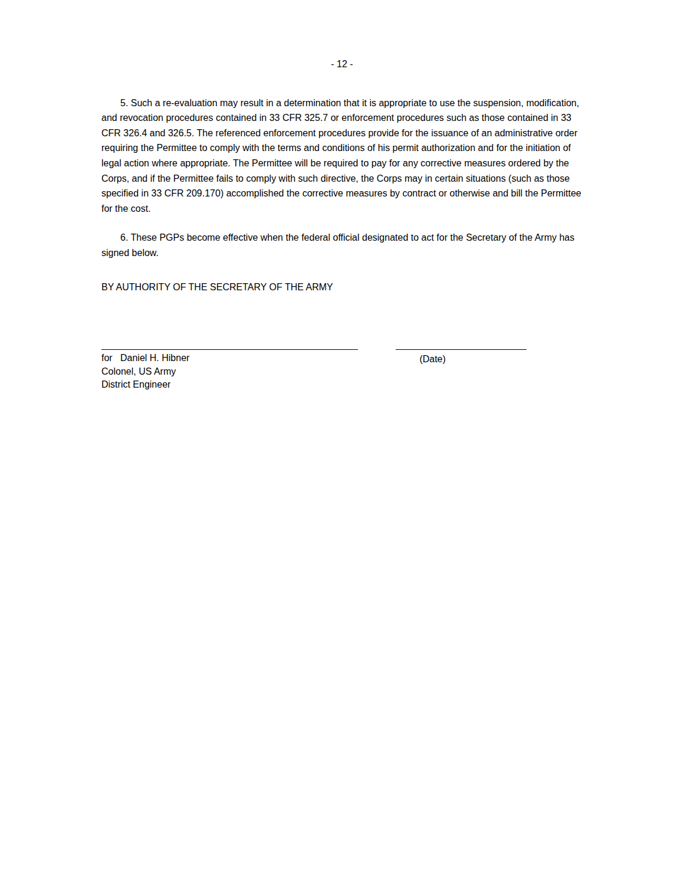- 12 -
5. Such a re-evaluation may result in a determination that it is appropriate to use the suspension, modification, and revocation procedures contained in 33 CFR 325.7 or enforcement procedures such as those contained in 33 CFR 326.4 and 326.5. The referenced enforcement procedures provide for the issuance of an administrative order requiring the Permittee to comply with the terms and conditions of his permit authorization and for the initiation of legal action where appropriate. The Permittee will be required to pay for any corrective measures ordered by the Corps, and if the Permittee fails to comply with such directive, the Corps may in certain situations (such as those specified in 33 CFR 209.170) accomplished the corrective measures by contract or otherwise and bill the Permittee for the cost.
6. These PGPs become effective when the federal official designated to act for the Secretary of the Army has signed below.
BY AUTHORITY OF THE SECRETARY OF THE ARMY
for Daniel H. Hibner
Colonel, US Army
District Engineer
(Date)